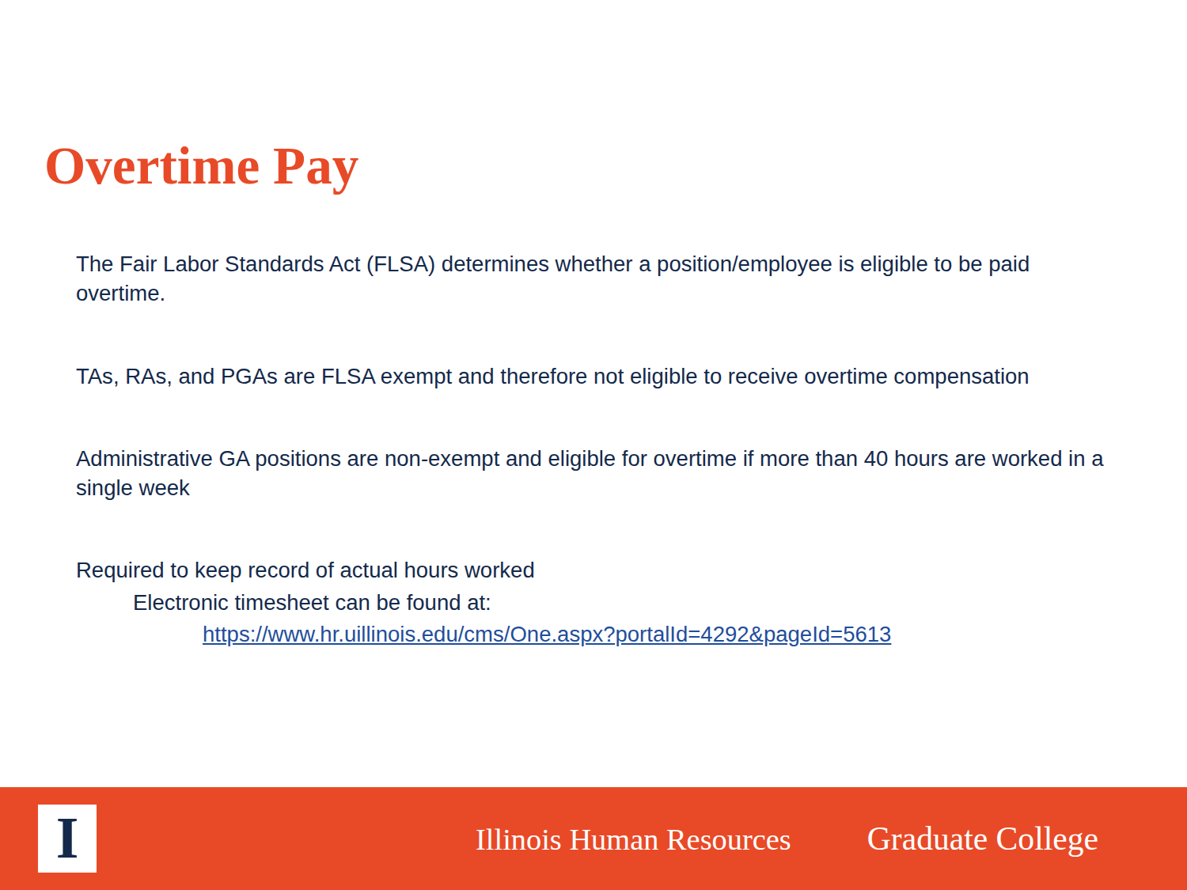Overtime Pay
The Fair Labor Standards Act (FLSA) determines whether a position/employee is eligible to be paid overtime.
TAs, RAs, and PGAs are FLSA exempt and therefore not eligible to receive overtime compensation
Administrative GA positions are non-exempt and eligible for overtime if more than 40 hours are worked in a single week
Required to keep record of actual hours worked
Electronic timesheet can be found at:
https://www.hr.uillinois.edu/cms/One.aspx?portalId=4292&pageId=5613
I
Illinois Human Resources Graduate College